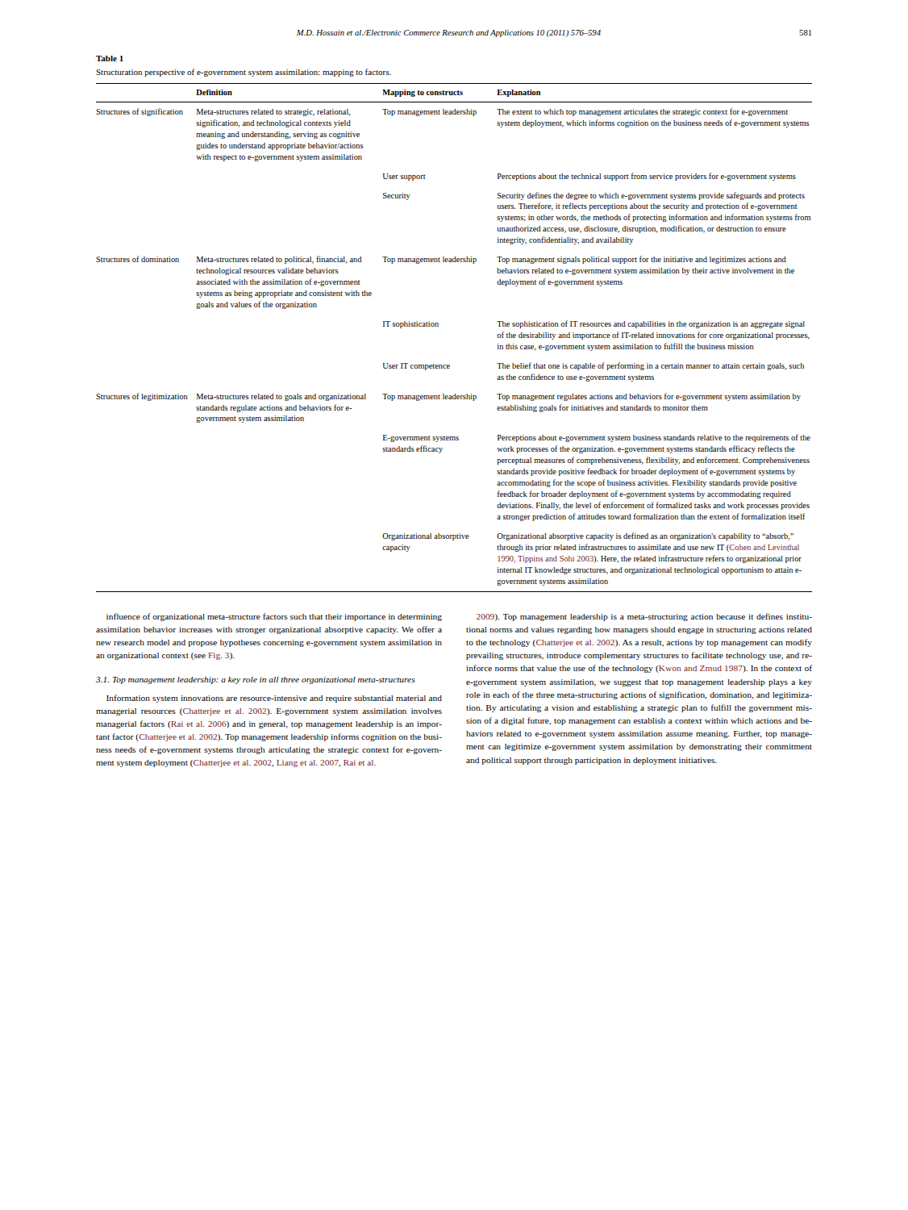M.D. Hossain et al./Electronic Commerce Research and Applications 10 (2011) 576–594
581
Table 1
Structuration perspective of e-government system assimilation: mapping to factors.
| | Definition | Mapping to constructs | Explanation |
| --- | --- | --- | --- |
| Structures of signification | Meta-structures related to strategic, relational, signification, and technological contexts yield meaning and understanding, serving as cognitive guides to understand appropriate behavior/actions with respect to e-government system assimilation | Top management leadership | The extent to which top management articulates the strategic context for e-government system deployment, which informs cognition on the business needs of e-government systems |
| | | User support | Perceptions about the technical support from service providers for e-government systems |
| | | Security | Security defines the degree to which e-government systems provide safeguards and protects users. Therefore, it reflects perceptions about the security and protection of e-government systems; in other words, the methods of protecting information and information systems from unauthorized access, use, disclosure, disruption, modification, or destruction to ensure integrity, confidentiality, and availability |
| Structures of domination | Meta-structures related to political, financial, and technological resources validate behaviors associated with the assimilation of e-government systems as being appropriate and consistent with the goals and values of the organization | Top management leadership | Top management signals political support for the initiative and legitimizes actions and behaviors related to e-government system assimilation by their active involvement in the deployment of e-government systems |
| | | IT sophistication | The sophistication of IT resources and capabilities in the organization is an aggregate signal of the desirability and importance of IT-related innovations for core organizational processes, in this case, e-government system assimilation to fulfill the business mission |
| | | User IT competence | The belief that one is capable of performing in a certain manner to attain certain goals, such as the confidence to use e-government systems |
| Structures of legitimization | Meta-structures related to goals and organizational standards regulate actions and behaviors for e-government system assimilation | Top management leadership | Top management regulates actions and behaviors for e-government system assimilation by establishing goals for initiatives and standards to monitor them |
| | | E-government systems standards efficacy | Perceptions about e-government system business standards relative to the requirements of the work processes of the organization. e-government systems standards efficacy reflects the perceptual measures of comprehensiveness, flexibility, and enforcement. Comprehensiveness standards provide positive feedback for broader deployment of e-government systems by accommodating for the scope of business activities. Flexibility standards provide positive feedback for broader deployment of e-government systems by accommodating required deviations. Finally, the level of enforcement of formalized tasks and work processes provides a stronger prediction of attitudes toward formalization than the extent of formalization itself |
| | | Organizational absorptive capacity | Organizational absorptive capacity is defined as an organization's capability to “absorb,” through its prior related infrastructures to assimilate and use new IT ( Cohen and Levinthal 1990, Tippins and Sohi 2003 ). Here, the related infrastructure refers to organizational prior internal IT knowledge structures, and organizational technological opportunism to attain e-government systems assimilation |
influence of organizational meta-structure factors such that their importance in determining assimilation behavior increases with stronger organizational absorptive capacity. We offer a new research model and propose hypotheses concerning e-government system assimilation in an organizational context (see Fig. 3).
3.1. Top management leadership: a key role in all three organizational meta-structures
Information system innovations are resource-intensive and require substantial material and managerial resources (Chatterjee et al. 2002). E-government system assimilation involves managerial factors (Rai et al. 2006) and in general, top management leadership is an important factor (Chatterjee et al. 2002). Top management leadership informs cognition on the business needs of e-government systems through articulating the strategic context for e-government system deployment (Chatterjee et al. 2002, Liang et al. 2007, Rai et al.
2009). Top management leadership is a meta-structuring action because it defines institutional norms and values regarding how managers should engage in structuring actions related to the technology (Chatterjee et al. 2002). As a result, actions by top management can modify prevailing structures, introduce complementary structures to facilitate technology use, and reinforce norms that value the use of the technology (Kwon and Zmud 1987). In the context of e-government system assimilation, we suggest that top management leadership plays a key role in each of the three meta-structuring actions of signification, domination, and legitimization. By articulating a vision and establishing a strategic plan to fulfill the government mission of a digital future, top management can establish a context within which actions and behaviors related to e-government system assimilation assume meaning. Further, top management can legitimize e-government system assimilation by demonstrating their commitment and political support through participation in deployment initiatives.